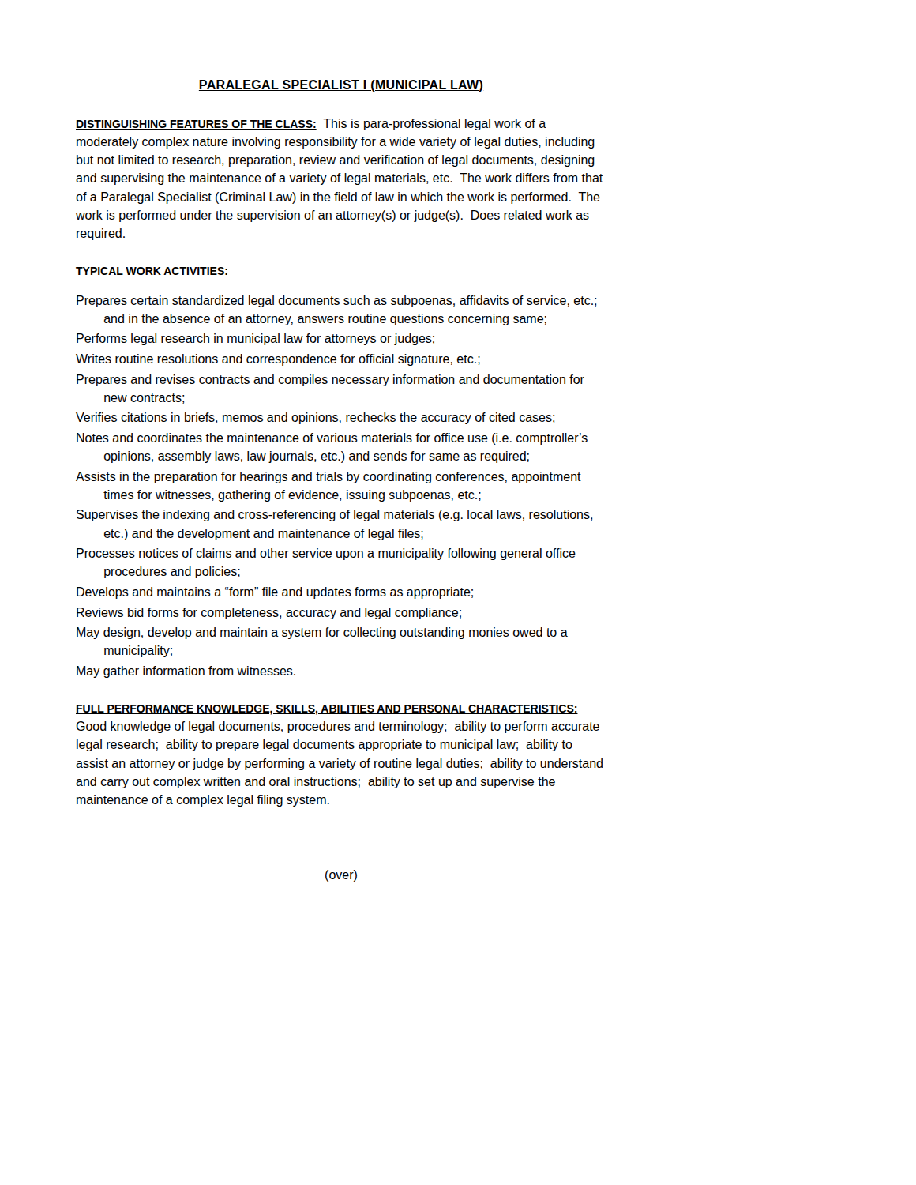PARALEGAL SPECIALIST I (MUNICIPAL LAW)
DISTINGUISHING FEATURES OF THE CLASS: This is para-professional legal work of a moderately complex nature involving responsibility for a wide variety of legal duties, including but not limited to research, preparation, review and verification of legal documents, designing and supervising the maintenance of a variety of legal materials, etc. The work differs from that of a Paralegal Specialist (Criminal Law) in the field of law in which the work is performed. The work is performed under the supervision of an attorney(s) or judge(s). Does related work as required.
TYPICAL WORK ACTIVITIES:
Prepares certain standardized legal documents such as subpoenas, affidavits of service, etc.; and in the absence of an attorney, answers routine questions concerning same;
Performs legal research in municipal law for attorneys or judges;
Writes routine resolutions and correspondence for official signature, etc.;
Prepares and revises contracts and compiles necessary information and documentation for new contracts;
Verifies citations in briefs, memos and opinions, rechecks the accuracy of cited cases;
Notes and coordinates the maintenance of various materials for office use (i.e. comptroller’s opinions, assembly laws, law journals, etc.) and sends for same as required;
Assists in the preparation for hearings and trials by coordinating conferences, appointment times for witnesses, gathering of evidence, issuing subpoenas, etc.;
Supervises the indexing and cross-referencing of legal materials (e.g. local laws, resolutions, etc.) and the development and maintenance of legal files;
Processes notices of claims and other service upon a municipality following general office procedures and policies;
Develops and maintains a “form” file and updates forms as appropriate;
Reviews bid forms for completeness, accuracy and legal compliance;
May design, develop and maintain a system for collecting outstanding monies owed to a municipality;
May gather information from witnesses.
FULL PERFORMANCE KNOWLEDGE, SKILLS, ABILITIES AND PERSONAL CHARACTERISTICS:
Good knowledge of legal documents, procedures and terminology; ability to perform accurate legal research; ability to prepare legal documents appropriate to municipal law; ability to assist an attorney or judge by performing a variety of routine legal duties; ability to understand and carry out complex written and oral instructions; ability to set up and supervise the maintenance of a complex legal filing system.
(over)